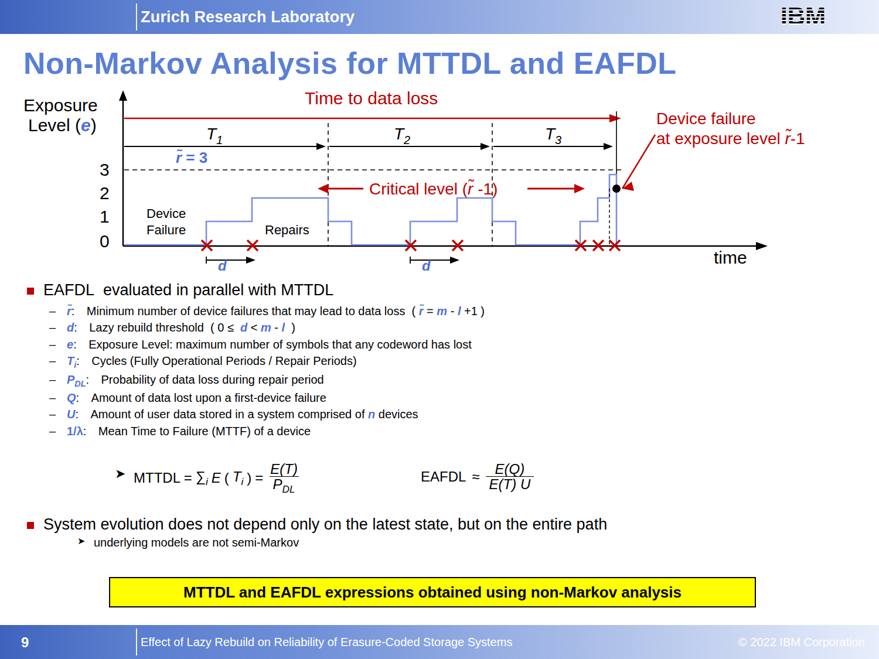Zurich Research Laboratory
IBM
Non-Markov Analysis for MTTDL and EAFDL
Exposure Level (e) 3 2 1 0 Time to data loss T1 T2 T3 r̃ = 3 Critical level (r̃ -1) Device failure at exposure level r̃-1 Device Failure Repairs d d time
EAFDL evaluated in parallel with MTTDL
r̃: Minimum number of device failures that may lead to data loss ( r̃ = m - l +1 )
d: Lazy rebuild threshold ( 0 ≤ d < m - l )
e: Exposure Level: maximum number of symbols that any codeword has lost
Ti: Cycles (Fully Operational Periods / Repair Periods)
PDL: Probability of data loss during repair period
Q: Amount of data lost upon a first-device failure
U: Amount of user data stored in a system comprised of n devices
1/λ: Mean Time to Failure (MTTF) of a device
➤
MTTDL = ∑i E(Ti) = E(T) PDL
EAFDL ≈ E(Q) E(T) U
System evolution does not depend only on the latest state, but on the entire path
underlying models are not semi-Markov
MTTDL and EAFDL expressions obtained using non-Markov analysis
9
Effect of Lazy Rebuild on Reliability of Erasure-Coded Storage Systems
© 2022 IBM Corporation